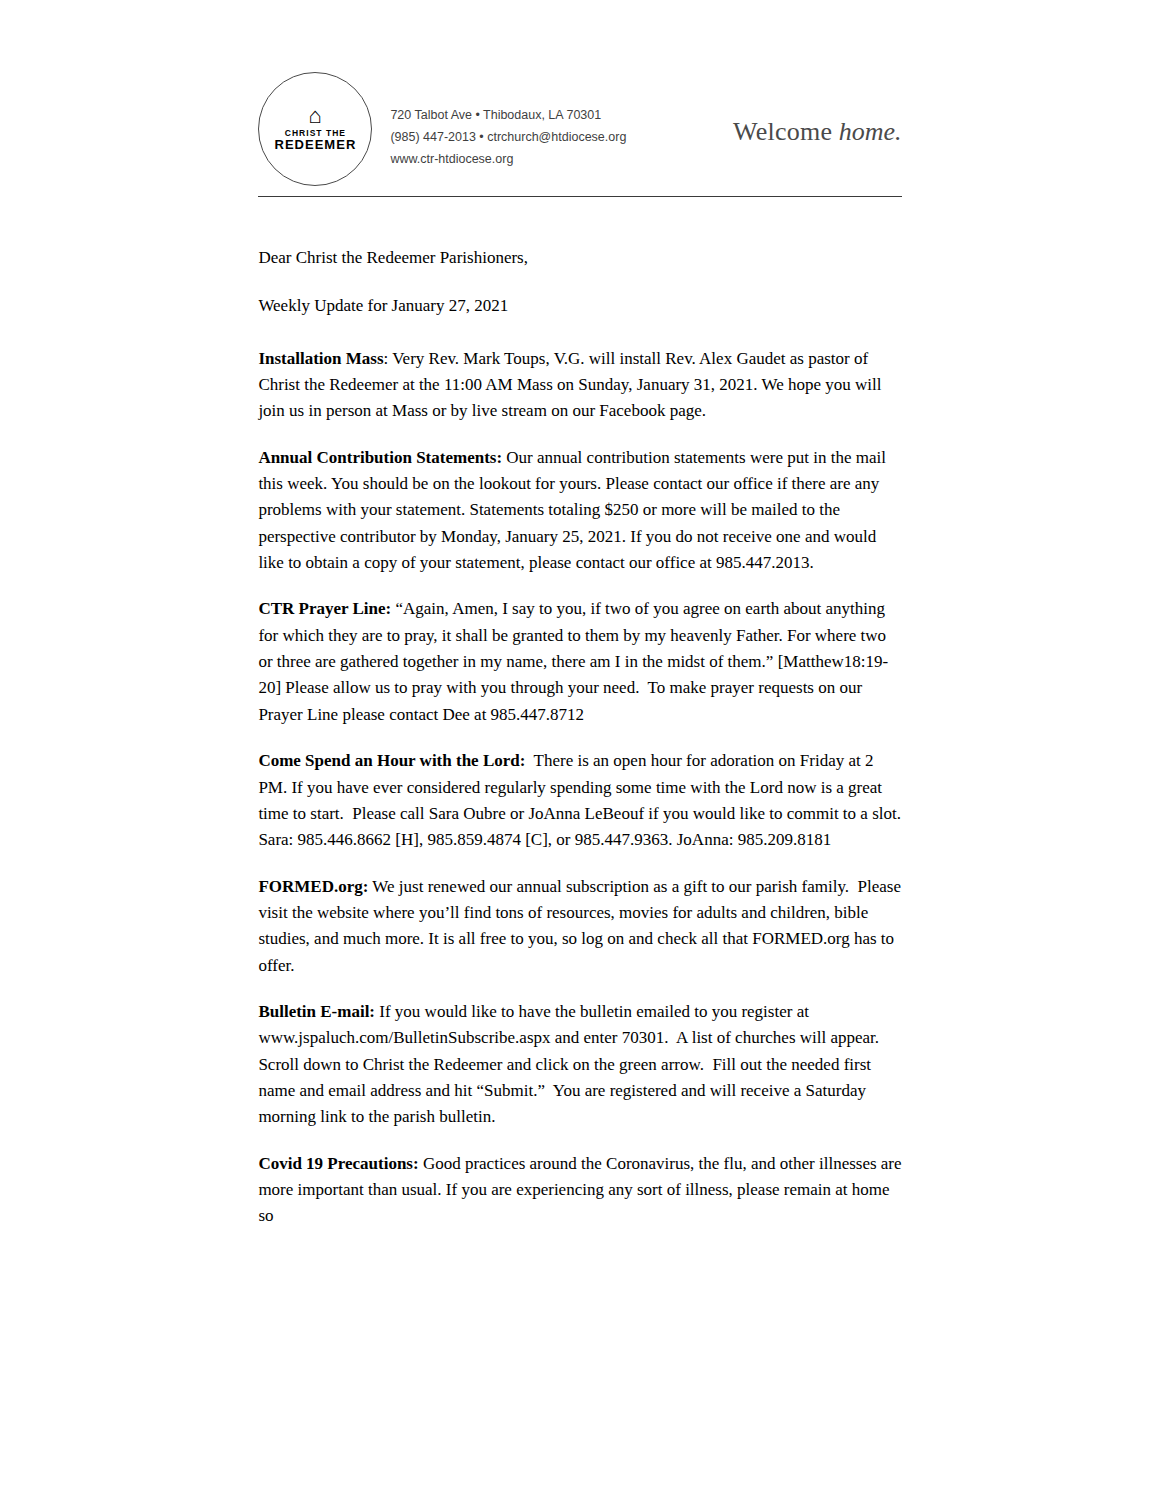⌂ CHRIST THE REDEEMER
720 Talbot Ave • Thibodaux, LA 70301
(985) 447-2013 • ctrchurch@htdiocese.org
www.ctr-htdiocese.org
Welcome home.
Dear Christ the Redeemer Parishioners,
Weekly Update for January 27, 2021
Installation Mass: Very Rev. Mark Toups, V.G. will install Rev. Alex Gaudet as pastor of Christ the Redeemer at the 11:00 AM Mass on Sunday, January 31, 2021. We hope you will join us in person at Mass or by live stream on our Facebook page.
Annual Contribution Statements: Our annual contribution statements were put in the mail this week. You should be on the lookout for yours. Please contact our office if there are any problems with your statement. Statements totaling $250 or more will be mailed to the perspective contributor by Monday, January 25, 2021. If you do not receive one and would like to obtain a copy of your statement, please contact our office at 985.447.2013.
CTR Prayer Line: “Again, Amen, I say to you, if two of you agree on earth about anything for which they are to pray, it shall be granted to them by my heavenly Father. For where two or three are gathered together in my name, there am I in the midst of them.” [Matthew18:19-20] Please allow us to pray with you through your need. To make prayer requests on our Prayer Line please contact Dee at 985.447.8712
Come Spend an Hour with the Lord: There is an open hour for adoration on Friday at 2 PM. If you have ever considered regularly spending some time with the Lord now is a great time to start. Please call Sara Oubre or JoAnna LeBeouf if you would like to commit to a slot. Sara: 985.446.8662 [H], 985.859.4874 [C], or 985.447.9363. JoAnna: 985.209.8181
FORMED.org: We just renewed our annual subscription as a gift to our parish family. Please visit the website where you’ll find tons of resources, movies for adults and children, bible studies, and much more. It is all free to you, so log on and check all that FORMED.org has to offer.
Bulletin E-mail: If you would like to have the bulletin emailed to you register at www.jspaluch.com/BulletinSubscribe.aspx and enter 70301. A list of churches will appear. Scroll down to Christ the Redeemer and click on the green arrow. Fill out the needed first name and email address and hit “Submit.” You are registered and will receive a Saturday morning link to the parish bulletin.
Covid 19 Precautions: Good practices around the Coronavirus, the flu, and other illnesses are more important than usual. If you are experiencing any sort of illness, please remain at home so